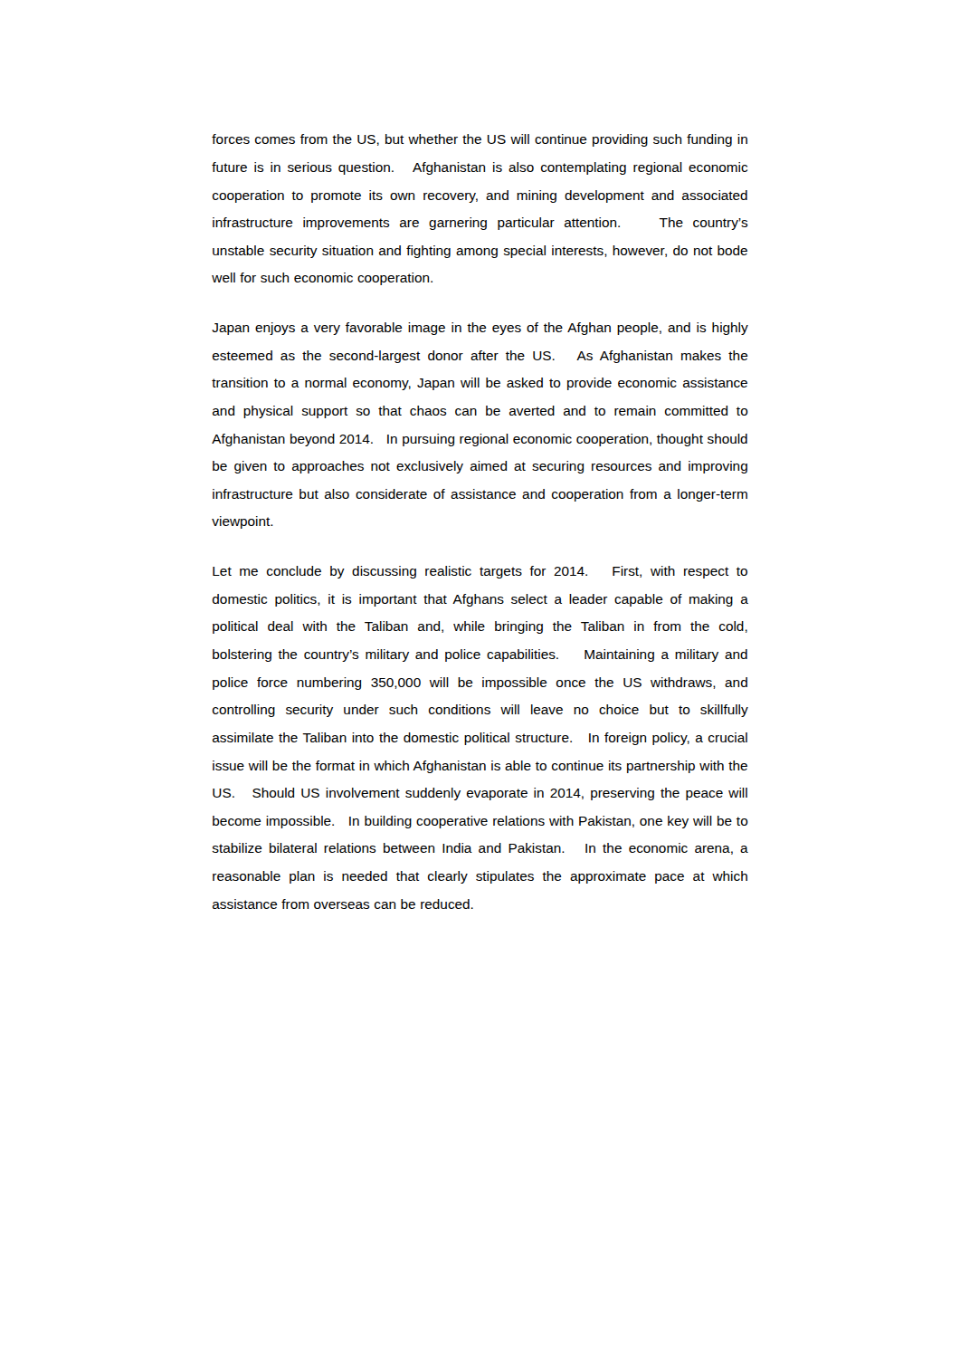forces comes from the US, but whether the US will continue providing such funding in future is in serious question. Afghanistan is also contemplating regional economic cooperation to promote its own recovery, and mining development and associated infrastructure improvements are garnering particular attention. The country’s unstable security situation and fighting among special interests, however, do not bode well for such economic cooperation.
Japan enjoys a very favorable image in the eyes of the Afghan people, and is highly esteemed as the second-largest donor after the US. As Afghanistan makes the transition to a normal economy, Japan will be asked to provide economic assistance and physical support so that chaos can be averted and to remain committed to Afghanistan beyond 2014. In pursuing regional economic cooperation, thought should be given to approaches not exclusively aimed at securing resources and improving infrastructure but also considerate of assistance and cooperation from a longer-term viewpoint.
Let me conclude by discussing realistic targets for 2014. First, with respect to domestic politics, it is important that Afghans select a leader capable of making a political deal with the Taliban and, while bringing the Taliban in from the cold, bolstering the country’s military and police capabilities. Maintaining a military and police force numbering 350,000 will be impossible once the US withdraws, and controlling security under such conditions will leave no choice but to skillfully assimilate the Taliban into the domestic political structure. In foreign policy, a crucial issue will be the format in which Afghanistan is able to continue its partnership with the US. Should US involvement suddenly evaporate in 2014, preserving the peace will become impossible. In building cooperative relations with Pakistan, one key will be to stabilize bilateral relations between India and Pakistan. In the economic arena, a reasonable plan is needed that clearly stipulates the approximate pace at which assistance from overseas can be reduced.